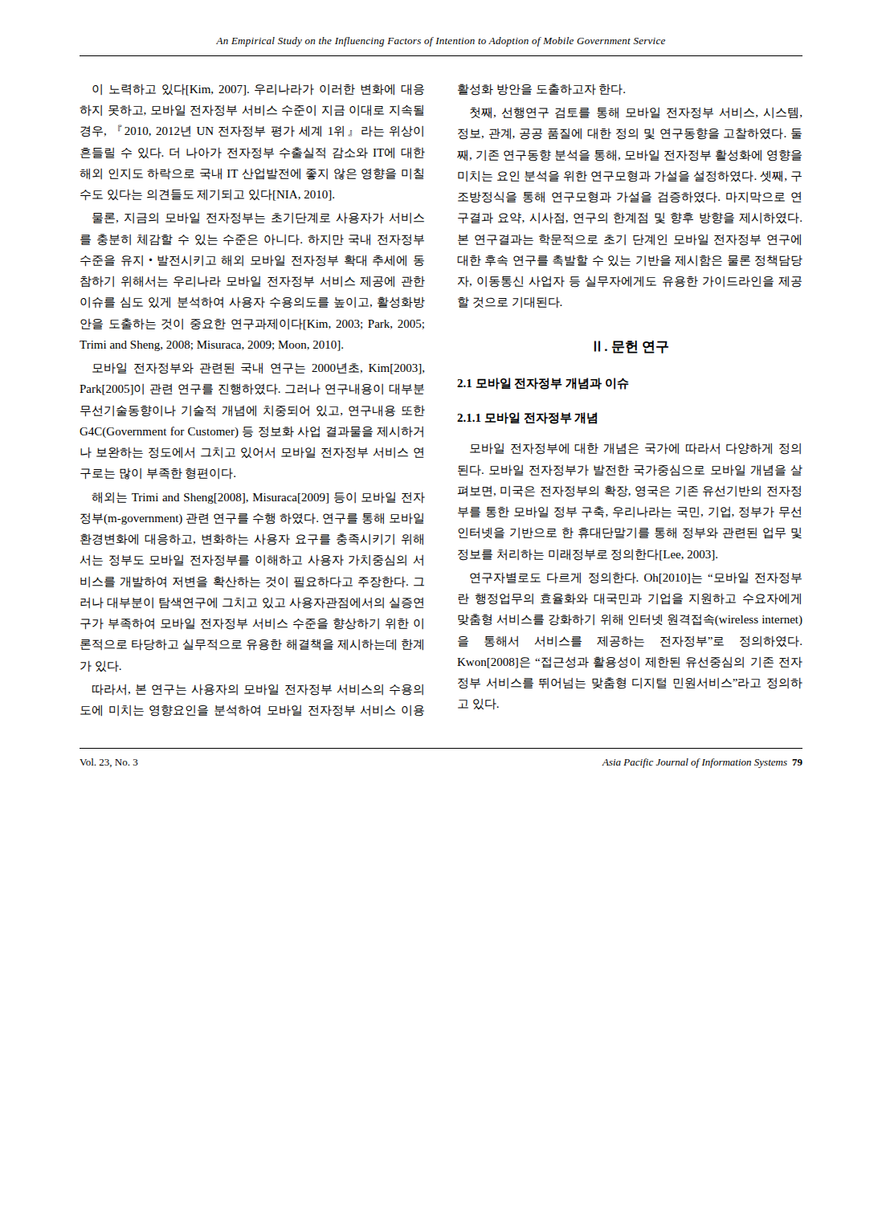An Empirical Study on the Influencing Factors of Intention to Adoption of Mobile Government Service
이 노력하고 있다[Kim, 2007]. 우리나라가 이러한 변화에 대응하지 못하고, 모바일 전자정부 서비스 수준이 지금 이대로 지속될 경우, 『2010, 2012년 UN 전자정부 평가 세계 1위』라는 위상이 흔들릴 수 있다. 더 나아가 전자정부 수출실적 감소와 IT에 대한 해외 인지도 하락으로 국내 IT 산업발전에 좋지 않은 영향을 미칠 수도 있다는 의견들도 제기되고 있다[NIA, 2010].
물론, 지금의 모바일 전자정부는 초기단계로 사용자가 서비스를 충분히 체감할 수 있는 수준은 아니다. 하지만 국내 전자정부 수준을 유지‧발전시키고 해외 모바일 전자정부 확대 추세에 동참하기 위해서는 우리나라 모바일 전자정부 서비스 제공에 관한 이슈를 심도 있게 분석하여 사용자 수용의도를 높이고, 활성화방안을 도출하는 것이 중요한 연구과제이다[Kim, 2003; Park, 2005; Trimi and Sheng, 2008; Misuraca, 2009; Moon, 2010].
모바일 전자정부와 관련된 국내 연구는 2000년초, Kim[2003], Park[2005]이 관련 연구를 진행하였다. 그러나 연구내용이 대부분 무선기술동향이나 기술적 개념에 치중되어 있고, 연구내용 또한 G4C(Government for Customer) 등 정보화 사업 결과물을 제시하거나 보완하는 정도에서 그치고 있어서 모바일 전자정부 서비스 연구로는 많이 부족한 형편이다.
해외는 Trimi and Sheng[2008], Misuraca[2009] 등이 모바일 전자정부(m-government) 관련 연구를 수행 하였다. 연구를 통해 모바일 환경변화에 대응하고, 변화하는 사용자 요구를 충족시키기 위해서는 정부도 모바일 전자정부를 이해하고 사용자 가치중심의 서비스를 개발하여 저변을 확산하는 것이 필요하다고 주장한다. 그러나 대부분이 탐색연구에 그치고 있고 사용자관점에서의 실증연구가 부족하여 모바일 전자정부 서비스 수준을 향상하기 위한 이론적으로 타당하고 실무적으로 유용한 해결책을 제시하는데 한계가 있다.
따라서, 본 연구는 사용자의 모바일 전자정부 서비스의 수용의도에 미치는 영향요인을 분석하여 모바일 전자정부 서비스 이용 활성화 방안을 도출하고자 한다.
첫째, 선행연구 검토를 통해 모바일 전자정부 서비스, 시스템, 정보, 관계, 공공 품질에 대한 정의 및 연구동향을 고찰하였다. 둘째, 기존 연구동향 분석을 통해, 모바일 전자정부 활성화에 영향을 미치는 요인 분석을 위한 연구모형과 가설을 설정하였다. 셋째, 구조방정식을 통해 연구모형과 가설을 검증하였다. 마지막으로 연구결과 요약, 시사점, 연구의 한계점 및 향후 방향을 제시하였다. 본 연구결과는 학문적으로 초기 단계인 모바일 전자정부 연구에 대한 후속 연구를 촉발할 수 있는 기반을 제시함은 물론 정책담당자, 이동통신 사업자 등 실무자에게도 유용한 가이드라인을 제공할 것으로 기대된다.
Ⅱ. 문헌 연구
2.1 모바일 전자정부 개념과 이슈
2.1.1 모바일 전자정부 개념
모바일 전자정부에 대한 개념은 국가에 따라서 다양하게 정의된다. 모바일 전자정부가 발전한 국가중심으로 모바일 개념을 살펴보면, 미국은 전자정부의 확장, 영국은 기존 유선기반의 전자정부를 통한 모바일 정부 구축, 우리나라는 국민, 기업, 정부가 무선인터넷을 기반으로 한 휴대단말기를 통해 정부와 관련된 업무 및 정보를 처리하는 미래정부로 정의한다[Lee, 2003].
연구자별로도 다르게 정의한다. Oh[2010]는 “모바일 전자정부란 행정업무의 효율화와 대국민과 기업을 지원하고 수요자에게 맞춤형 서비스를 강화하기 위해 인터넷 원격접속(wireless internet)을 통해서 서비스를 제공하는 전자정부”로 정의하였다. Kwon[2008]은 “접근성과 활용성이 제한된 유선중심의 기존 전자정부 서비스를 뛰어넘는 맞춤형 디지털 민원서비스”라고 정의하고 있다.
Vol. 23, No. 3
Asia Pacific Journal of Information Systems79